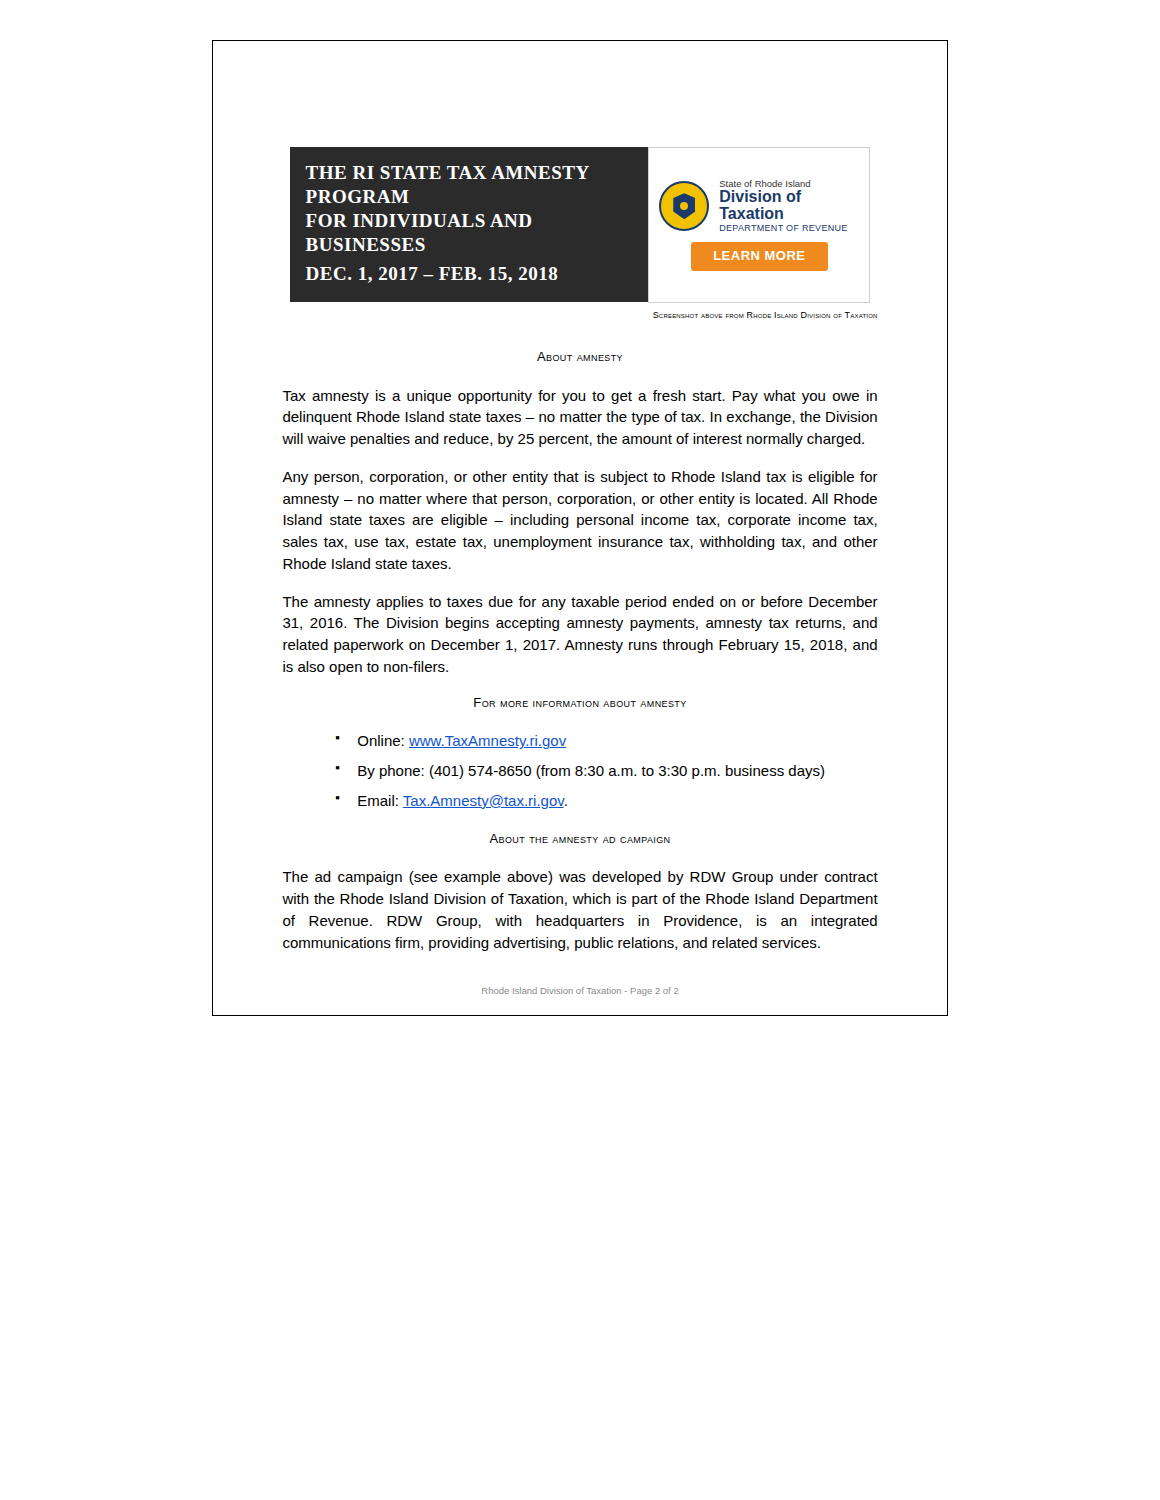| THE RI STATE TAX AMNESTY PROGRAM FOR INDIVIDUALS AND BUSINESSES DEC. 1, 2017 – FEB. 15, 2018 | State of Rhode Island Division of Taxation DEPARTMENT OF REVENUE LEARN MORE |
Screenshot above from Rhode Island Division of Taxation
About amnesty
Tax amnesty is a unique opportunity for you to get a fresh start. Pay what you owe in delinquent Rhode Island state taxes – no matter the type of tax. In exchange, the Division will waive penalties and reduce, by 25 percent, the amount of interest normally charged.
Any person, corporation, or other entity that is subject to Rhode Island tax is eligible for amnesty – no matter where that person, corporation, or other entity is located. All Rhode Island state taxes are eligible – including personal income tax, corporate income tax, sales tax, use tax, estate tax, unemployment insurance tax, withholding tax, and other Rhode Island state taxes.
The amnesty applies to taxes due for any taxable period ended on or before December 31, 2016. The Division begins accepting amnesty payments, amnesty tax returns, and related paperwork on December 1, 2017. Amnesty runs through February 15, 2018, and is also open to non-filers.
For more information about amnesty
Online: www.TaxAmnesty.ri.gov
By phone: (401) 574-8650 (from 8:30 a.m. to 3:30 p.m. business days)
Email: Tax.Amnesty@tax.ri.gov.
About the amnesty ad campaign
The ad campaign (see example above) was developed by RDW Group under contract with the Rhode Island Division of Taxation, which is part of the Rhode Island Department of Revenue. RDW Group, with headquarters in Providence, is an integrated communications firm, providing advertising, public relations, and related services.
Rhode Island Division of Taxation - Page 2 of 2